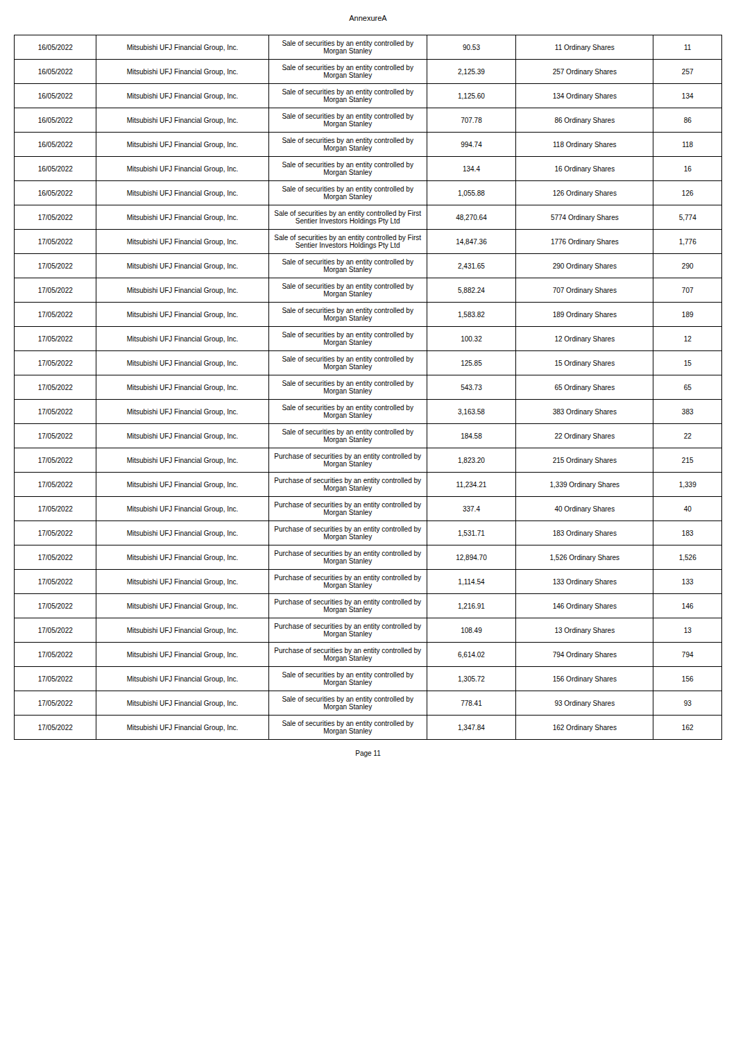AnnexureA
| 16/05/2022 | Mitsubishi UFJ Financial Group, Inc. | Sale of securities by an entity controlled by Morgan Stanley | 90.53 | 11 Ordinary Shares | 11 |
| 16/05/2022 | Mitsubishi UFJ Financial Group, Inc. | Sale of securities by an entity controlled by Morgan Stanley | 2,125.39 | 257 Ordinary Shares | 257 |
| 16/05/2022 | Mitsubishi UFJ Financial Group, Inc. | Sale of securities by an entity controlled by Morgan Stanley | 1,125.60 | 134 Ordinary Shares | 134 |
| 16/05/2022 | Mitsubishi UFJ Financial Group, Inc. | Sale of securities by an entity controlled by Morgan Stanley | 707.78 | 86 Ordinary Shares | 86 |
| 16/05/2022 | Mitsubishi UFJ Financial Group, Inc. | Sale of securities by an entity controlled by Morgan Stanley | 994.74 | 118 Ordinary Shares | 118 |
| 16/05/2022 | Mitsubishi UFJ Financial Group, Inc. | Sale of securities by an entity controlled by Morgan Stanley | 134.4 | 16 Ordinary Shares | 16 |
| 16/05/2022 | Mitsubishi UFJ Financial Group, Inc. | Sale of securities by an entity controlled by Morgan Stanley | 1,055.88 | 126 Ordinary Shares | 126 |
| 17/05/2022 | Mitsubishi UFJ Financial Group, Inc. | Sale of securities by an entity controlled by First Sentier Investors Holdings Pty Ltd | 48,270.64 | 5774 Ordinary Shares | 5,774 |
| 17/05/2022 | Mitsubishi UFJ Financial Group, Inc. | Sale of securities by an entity controlled by First Sentier Investors Holdings Pty Ltd | 14,847.36 | 1776 Ordinary Shares | 1,776 |
| 17/05/2022 | Mitsubishi UFJ Financial Group, Inc. | Sale of securities by an entity controlled by Morgan Stanley | 2,431.65 | 290 Ordinary Shares | 290 |
| 17/05/2022 | Mitsubishi UFJ Financial Group, Inc. | Sale of securities by an entity controlled by Morgan Stanley | 5,882.24 | 707 Ordinary Shares | 707 |
| 17/05/2022 | Mitsubishi UFJ Financial Group, Inc. | Sale of securities by an entity controlled by Morgan Stanley | 1,583.82 | 189 Ordinary Shares | 189 |
| 17/05/2022 | Mitsubishi UFJ Financial Group, Inc. | Sale of securities by an entity controlled by Morgan Stanley | 100.32 | 12 Ordinary Shares | 12 |
| 17/05/2022 | Mitsubishi UFJ Financial Group, Inc. | Sale of securities by an entity controlled by Morgan Stanley | 125.85 | 15 Ordinary Shares | 15 |
| 17/05/2022 | Mitsubishi UFJ Financial Group, Inc. | Sale of securities by an entity controlled by Morgan Stanley | 543.73 | 65 Ordinary Shares | 65 |
| 17/05/2022 | Mitsubishi UFJ Financial Group, Inc. | Sale of securities by an entity controlled by Morgan Stanley | 3,163.58 | 383 Ordinary Shares | 383 |
| 17/05/2022 | Mitsubishi UFJ Financial Group, Inc. | Sale of securities by an entity controlled by Morgan Stanley | 184.58 | 22 Ordinary Shares | 22 |
| 17/05/2022 | Mitsubishi UFJ Financial Group, Inc. | Purchase of securities by an entity controlled by Morgan Stanley | 1,823.20 | 215 Ordinary Shares | 215 |
| 17/05/2022 | Mitsubishi UFJ Financial Group, Inc. | Purchase of securities by an entity controlled by Morgan Stanley | 11,234.21 | 1,339 Ordinary Shares | 1,339 |
| 17/05/2022 | Mitsubishi UFJ Financial Group, Inc. | Purchase of securities by an entity controlled by Morgan Stanley | 337.4 | 40 Ordinary Shares | 40 |
| 17/05/2022 | Mitsubishi UFJ Financial Group, Inc. | Purchase of securities by an entity controlled by Morgan Stanley | 1,531.71 | 183 Ordinary Shares | 183 |
| 17/05/2022 | Mitsubishi UFJ Financial Group, Inc. | Purchase of securities by an entity controlled by Morgan Stanley | 12,894.70 | 1,526 Ordinary Shares | 1,526 |
| 17/05/2022 | Mitsubishi UFJ Financial Group, Inc. | Purchase of securities by an entity controlled by Morgan Stanley | 1,114.54 | 133 Ordinary Shares | 133 |
| 17/05/2022 | Mitsubishi UFJ Financial Group, Inc. | Purchase of securities by an entity controlled by Morgan Stanley | 1,216.91 | 146 Ordinary Shares | 146 |
| 17/05/2022 | Mitsubishi UFJ Financial Group, Inc. | Purchase of securities by an entity controlled by Morgan Stanley | 108.49 | 13 Ordinary Shares | 13 |
| 17/05/2022 | Mitsubishi UFJ Financial Group, Inc. | Purchase of securities by an entity controlled by Morgan Stanley | 6,614.02 | 794 Ordinary Shares | 794 |
| 17/05/2022 | Mitsubishi UFJ Financial Group, Inc. | Sale of securities by an entity controlled by Morgan Stanley | 1,305.72 | 156 Ordinary Shares | 156 |
| 17/05/2022 | Mitsubishi UFJ Financial Group, Inc. | Sale of securities by an entity controlled by Morgan Stanley | 778.41 | 93 Ordinary Shares | 93 |
| 17/05/2022 | Mitsubishi UFJ Financial Group, Inc. | Sale of securities by an entity controlled by Morgan Stanley | 1,347.84 | 162 Ordinary Shares | 162 |
Page 11